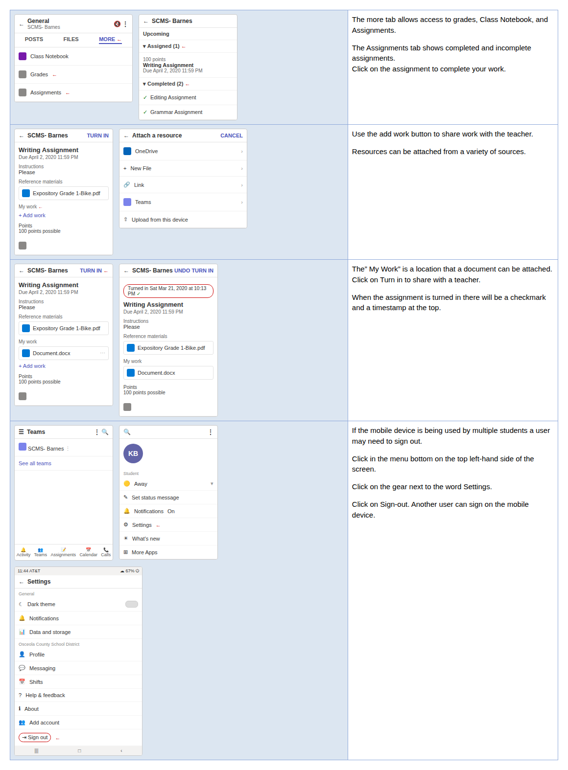| ← General SCMS- Barnes 🔇 ⋮ POSTS FILES MORE ← Class Notebook Grades ← Assignments ← ← SCMS- Barnes Upcoming ▾ Assigned (1) ← 100 points Writing Assignment Due April 2, 2020 11:59 PM ▾ Completed (2) ← ✓ Editing Assignment ✓ Grammar Assignment | The more tab allows access to grades, Class Notebook, and Assignments. The Assignments tab shows completed and incomplete assignments. Click on the assignment to complete your work. |
| ← SCMS- Barnes TURN IN Writing Assignment Due April 2, 2020 11:59 PM Instructions Please Reference materials Expository Grade 1-Bike.pdf My work ← + Add work Points 100 points possible ← Attach a resource CANCEL OneDrive › + New File › 🔗 Link › Teams › ⇧ Upload from this device | Use the add work button to share work with the teacher. Resources can be attached from a variety of sources. |
| ← SCMS- Barnes TURN IN ← Writing Assignment Due April 2, 2020 11:59 PM Instructions Please Reference materials Expository Grade 1-Bike.pdf My work Document.docx ⋯ + Add work Points 100 points possible ← SCMS- Barnes UNDO TURN IN Turned in Sat Mar 21, 2020 at 10:13 PM ✓ Writing Assignment Due April 2, 2020 11:59 PM Instructions Please Reference materials Expository Grade 1-Bike.pdf My work Document.docx Points 100 points possible | The” My Work” is a location that a document can be attached. Click on Turn in to share with a teacher. When the assignment is turned in there will be a checkmark and a timestamp at the top. |
| ☰ Teams ⋮ 🔍 SCMS- Barnes ⋮ See all teams 🔔 Activity 👥 Teams 📝 Assignments 📅 Calendar 📞 Calls 🔍 ⋮ KB Student 🟡 Away ▾ ✎ Set status message 🔔 Notifications On ⚙ Settings ← ☀ What's new ⊞ More Apps 11:44 AT&T ☁ 67% ⏻ ← Settings General ☾ Dark theme 🔔 Notifications 📊 Data and storage Osceola County School District 👤 Profile 💬 Messaging 📅 Shifts ? Help & feedback ℹ About 👥 Add account ⇥ Sign out ← /// □ ‹ | If the mobile device is being used by multiple students a user may need to sign out. Click in the menu bottom on the top left-hand side of the screen. Click on the gear next to the word Settings. Click on Sign-out. Another user can sign on the mobile device. |